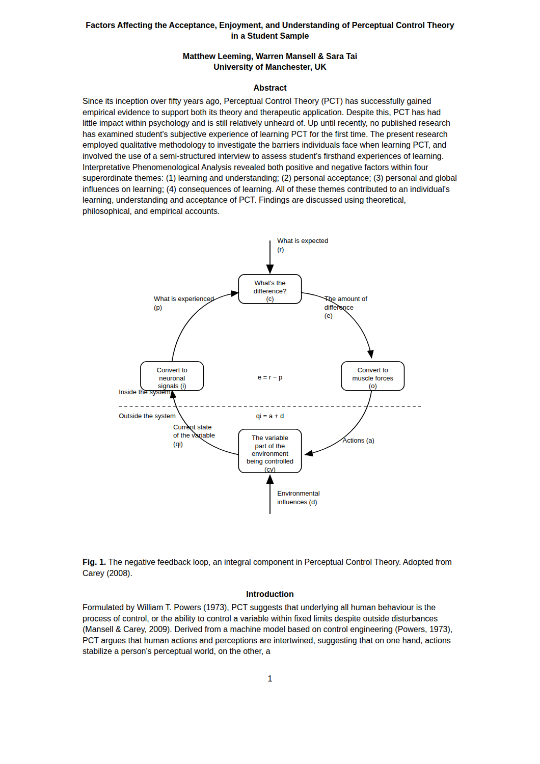Factors Affecting the Acceptance, Enjoyment, and Understanding of Perceptual Control Theory in a Student Sample
Matthew Leeming, Warren Mansell & Sara Tai
University of Manchester, UK
Abstract
Since its inception over fifty years ago, Perceptual Control Theory (PCT) has successfully gained empirical evidence to support both its theory and therapeutic application. Despite this, PCT has had little impact within psychology and is still relatively unheard of. Up until recently, no published research has examined student's subjective experience of learning PCT for the first time. The present research employed qualitative methodology to investigate the barriers individuals face when learning PCT, and involved the use of a semi-structured interview to assess student's firsthand experiences of learning. Interpretative Phenomenological Analysis revealed both positive and negative factors within four superordinate themes: (1) learning and understanding; (2) personal acceptance; (3) personal and global influences on learning; (4) consequences of learning. All of these themes contributed to an individual's learning, understanding and acceptance of PCT. Findings are discussed using theoretical, philosophical, and empirical accounts.
What is expected (r) What's the difference? (c) The amount of difference (e) Convert to muscle forces (o) Actions (a) The variable part of the environment being controlled (cv) Environmental influences (d) Current state of the variable (qi) Convert to neuronal signals (i) What is experienced (p) Inside the system Outside the system e = r − p qi = a + d
Fig. 1. The negative feedback loop, an integral component in Perceptual Control Theory. Adopted from Carey (2008).
Introduction
Formulated by William T. Powers (1973), PCT suggests that underlying all human behaviour is the process of control, or the ability to control a variable within fixed limits despite outside disturbances (Mansell & Carey, 2009). Derived from a machine model based on control engineering (Powers, 1973), PCT argues that human actions and perceptions are intertwined, suggesting that on one hand, actions stabilize a person's perceptual world, on the other, a
1